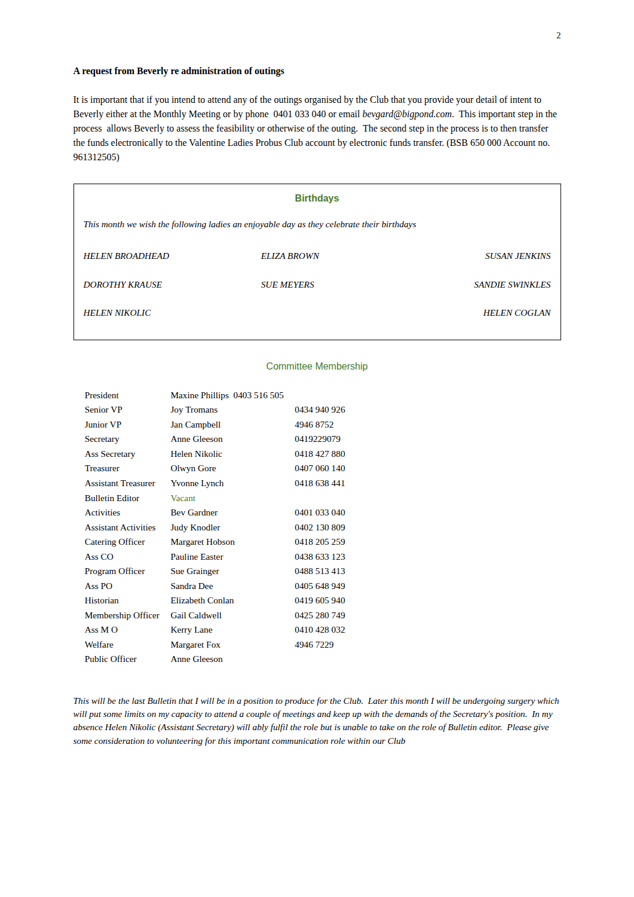2
A request from Beverly re administration of outings
It is important that if you intend to attend any of the outings organised by the Club that you provide your detail of intent to Beverly either at the Monthly Meeting or by phone 0401 033 040 or email bevgard@bigpond.com. This important step in the process allows Beverly to assess the feasibility or otherwise of the outing. The second step in the process is to then transfer the funds electronically to the Valentine Ladies Probus Club account by electronic funds transfer. (BSB 650 000 Account no. 961312505)
Birthdays
This month we wish the following ladies an enjoyable day as they celebrate their birthdays
| HELEN BROADHEAD | ELIZA BROWN | SUSAN JENKINS |
| DOROTHY KRAUSE | SUE MEYERS | SANDIE SWINKLES |
| HELEN NIKOLIC | | HELEN COGLAN |
Committee Membership
| President | Maxine Phillips 0403 516 505 | |
| Senior VP | Joy Tromans | 0434 940 926 |
| Junior VP | Jan Campbell | 4946 8752 |
| Secretary | Anne Gleeson | 0419229079 |
| Ass Secretary | Helen Nikolic | 0418 427 880 |
| Treasurer | Olwyn Gore | 0407 060 140 |
| Assistant Treasurer | Yvonne Lynch | 0418 638 441 |
| Bulletin Editor | Vacant | |
| Activities | Bev Gardner | 0401 033 040 |
| Assistant Activities | Judy Knodler | 0402 130 809 |
| Catering Officer | Margaret Hobson | 0418 205 259 |
| Ass CO | Pauline Easter | 0438 633 123 |
| Program Officer | Sue Grainger | 0488 513 413 |
| Ass PO | Sandra Dee | 0405 648 949 |
| Historian | Elizabeth Conlan | 0419 605 940 |
| Membership Officer | Gail Caldwell | 0425 280 749 |
| Ass M O | Kerry Lane | 0410 428 032 |
| Welfare | Margaret Fox | 4946 7229 |
| Public Officer | Anne Gleeson | |
This will be the last Bulletin that I will be in a position to produce for the Club. Later this month I will be undergoing surgery which will put some limits on my capacity to attend a couple of meetings and keep up with the demands of the Secretary's position. In my absence Helen Nikolic (Assistant Secretary) will ably fulfil the role but is unable to take on the role of Bulletin editor. Please give some consideration to volunteering for this important communication role within our Club